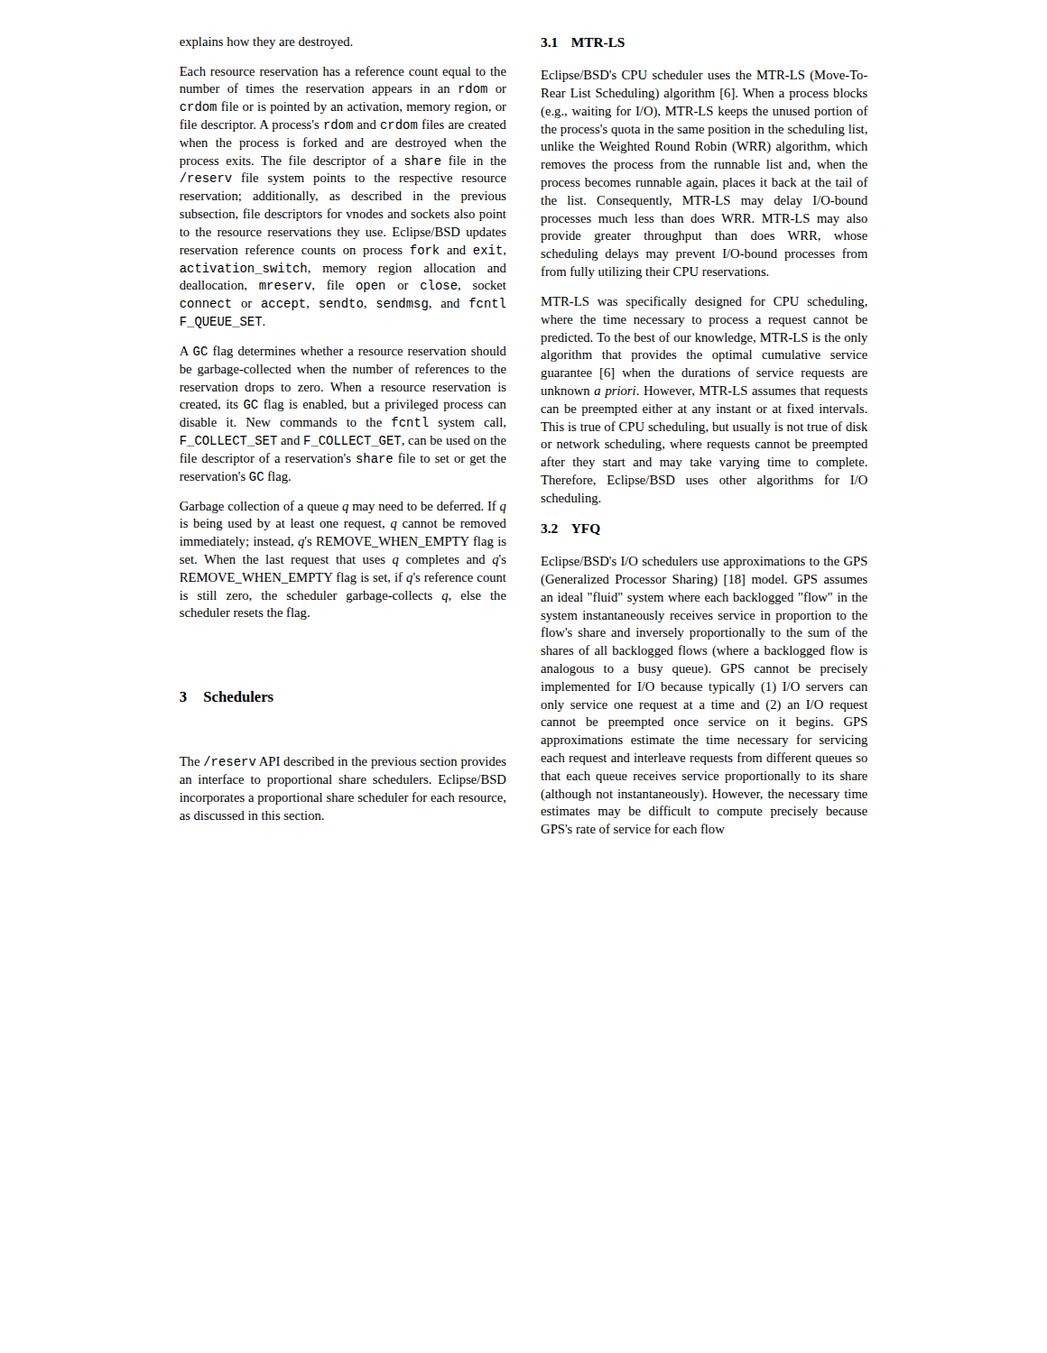explains how they are destroyed.
Each resource reservation has a reference count equal to the number of times the reservation appears in an rdom or crdom file or is pointed by an activation, memory region, or file descriptor. A process's rdom and crdom files are created when the process is forked and are destroyed when the process exits. The file descriptor of a share file in the /reserv file system points to the respective resource reservation; additionally, as described in the previous subsection, file descriptors for vnodes and sockets also point to the resource reservations they use. Eclipse/BSD updates reservation reference counts on process fork and exit, activation_switch, memory region allocation and deallocation, mreserv, file open or close, socket connect or accept, sendto, sendmsg, and fcntl F_QUEUE_SET.
A GC flag determines whether a resource reservation should be garbage-collected when the number of references to the reservation drops to zero. When a resource reservation is created, its GC flag is enabled, but a privileged process can disable it. New commands to the fcntl system call, F_COLLECT_SET and F_COLLECT_GET, can be used on the file descriptor of a reservation's share file to set or get the reservation's GC flag.
Garbage collection of a queue q may need to be deferred. If q is being used by at least one request, q cannot be removed immediately; instead, q's REMOVE_WHEN_EMPTY flag is set. When the last request that uses q completes and q's REMOVE_WHEN_EMPTY flag is set, if q's reference count is still zero, the scheduler garbage-collects q, else the scheduler resets the flag.
3 Schedulers
The /reserv API described in the previous section provides an interface to proportional share schedulers. Eclipse/BSD incorporates a proportional share scheduler for each resource, as discussed in this section.
3.1 MTR-LS
Eclipse/BSD's CPU scheduler uses the MTR-LS (Move-To-Rear List Scheduling) algorithm [6]. When a process blocks (e.g., waiting for I/O), MTR-LS keeps the unused portion of the process's quota in the same position in the scheduling list, unlike the Weighted Round Robin (WRR) algorithm, which removes the process from the runnable list and, when the process becomes runnable again, places it back at the tail of the list. Consequently, MTR-LS may delay I/O-bound processes much less than does WRR. MTR-LS may also provide greater throughput than does WRR, whose scheduling delays may prevent I/O-bound processes from from fully utilizing their CPU reservations.
MTR-LS was specifically designed for CPU scheduling, where the time necessary to process a request cannot be predicted. To the best of our knowledge, MTR-LS is the only algorithm that provides the optimal cumulative service guarantee [6] when the durations of service requests are unknown a priori. However, MTR-LS assumes that requests can be preempted either at any instant or at fixed intervals. This is true of CPU scheduling, but usually is not true of disk or network scheduling, where requests cannot be preempted after they start and may take varying time to complete. Therefore, Eclipse/BSD uses other algorithms for I/O scheduling.
3.2 YFQ
Eclipse/BSD's I/O schedulers use approximations to the GPS (Generalized Processor Sharing) [18] model. GPS assumes an ideal "fluid" system where each backlogged "flow" in the system instantaneously receives service in proportion to the flow's share and inversely proportionally to the sum of the shares of all backlogged flows (where a backlogged flow is analogous to a busy queue). GPS cannot be precisely implemented for I/O because typically (1) I/O servers can only service one request at a time and (2) an I/O request cannot be preempted once service on it begins. GPS approximations estimate the time necessary for servicing each request and interleave requests from different queues so that each queue receives service proportionally to its share (although not instantaneously). However, the necessary time estimates may be difficult to compute precisely because GPS's rate of service for each flow